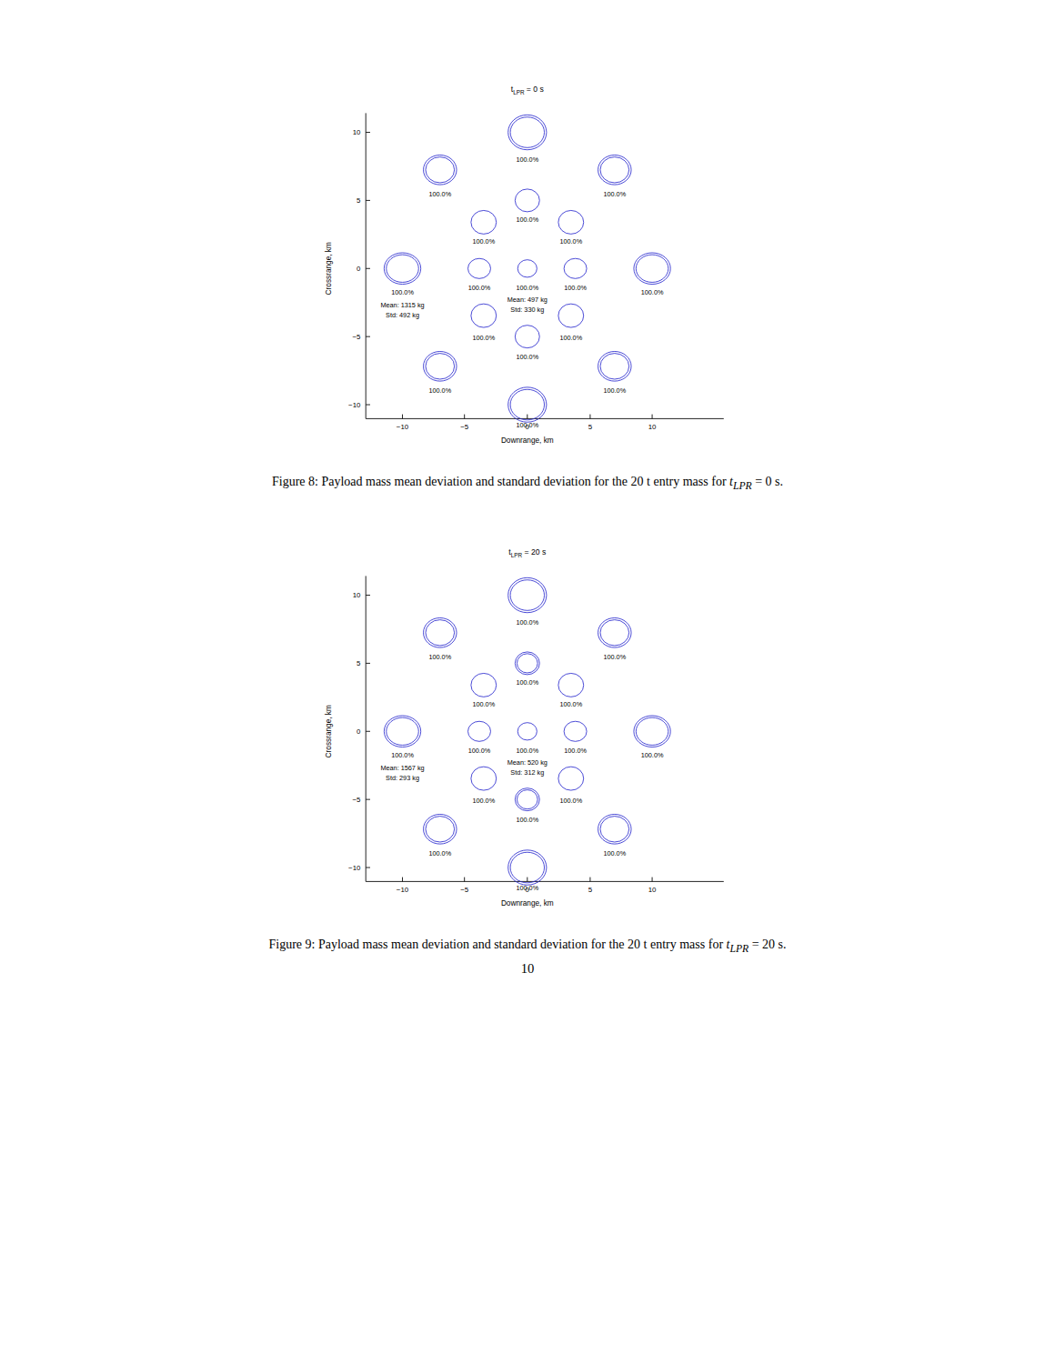tLPR = 0 s −10 −5 0 5 10 Downrange, km 10 5 0 −5 −10 Crossrange, km 100.0% 100.0% 100.0% 100.0% 100.0% 100.0% 100.0% Mean: 1315 kg Std: 492 kg 100.0% 100.0% Mean: 497 kg Std: 330 kg 100.0% 100.0% 100.0% 100.0% 100.0% 100.0% 100.0% 100.0%
Figure 8: Payload mass mean deviation and standard deviation for the 20 t entry mass for tLPR = 0 s.
tLPR = 20 s −10 −5 0 5 10 Downrange, km 10 5 0 −5 −10 Crossrange, km 100.0% 100.0% 100.0% 100.0% 100.0% 100.0% 100.0% Mean: 1567 kg Std: 293 kg 100.0% 100.0% Mean: 520 kg Std: 312 kg 100.0% 100.0% 100.0% 100.0% 100.0% 100.0% 100.0% 100.0%
Figure 9: Payload mass mean deviation and standard deviation for the 20 t entry mass for tLPR = 20 s.
10